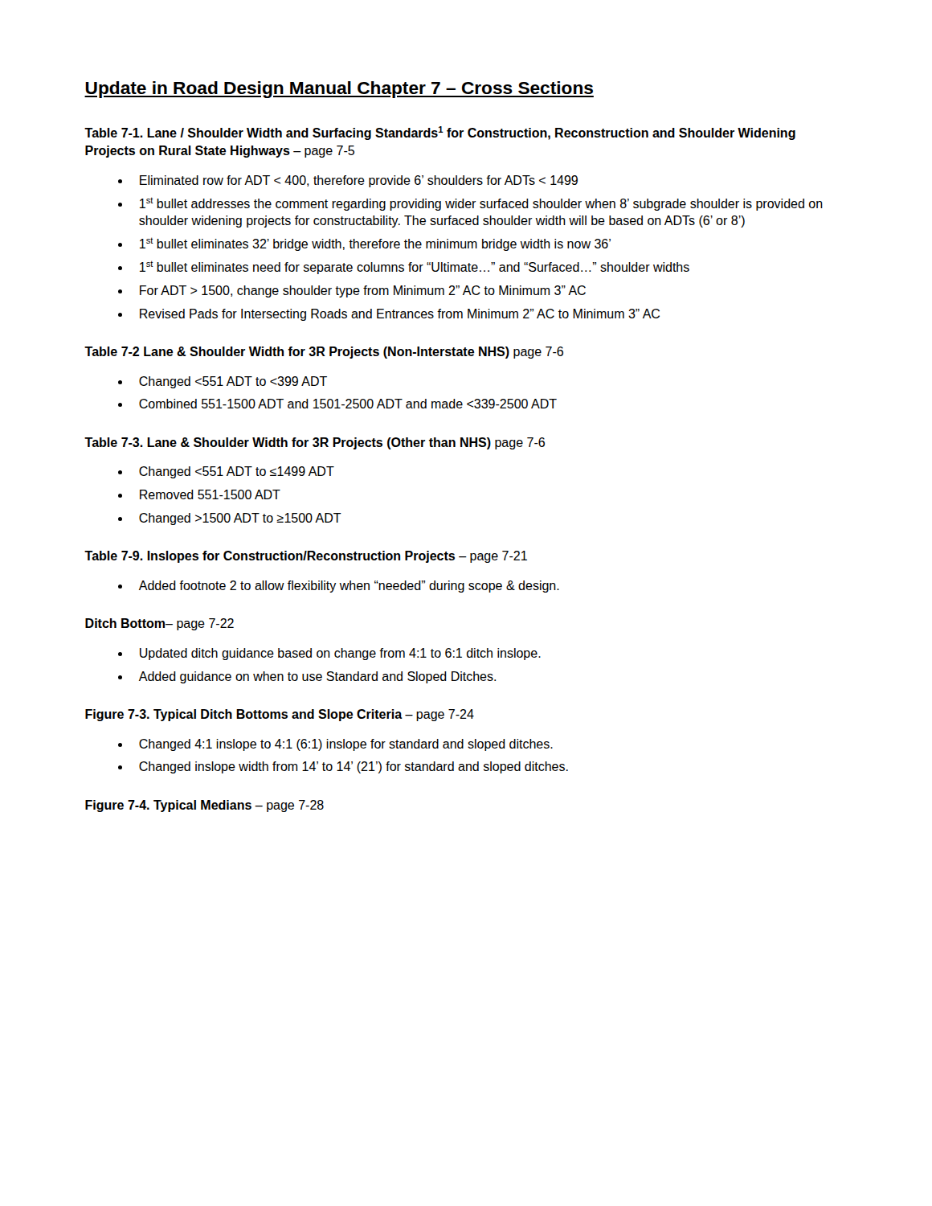Update in Road Design Manual Chapter 7 – Cross Sections
Table 7-1. Lane / Shoulder Width and Surfacing Standards1 for Construction, Reconstruction and Shoulder Widening Projects on Rural State Highways – page 7-5
Eliminated row for ADT < 400, therefore provide 6’ shoulders for ADTs < 1499
1st bullet addresses the comment regarding providing wider surfaced shoulder when 8’ subgrade shoulder is provided on shoulder widening projects for constructability. The surfaced shoulder width will be based on ADTs (6’ or 8’)
1st bullet eliminates 32’ bridge width, therefore the minimum bridge width is now 36’
1st bullet eliminates need for separate columns for “Ultimate…” and “Surfaced…” shoulder widths
For ADT > 1500, change shoulder type from Minimum 2” AC to Minimum 3” AC
Revised Pads for Intersecting Roads and Entrances from Minimum 2” AC to Minimum 3” AC
Table 7-2 Lane & Shoulder Width for 3R Projects (Non-Interstate NHS) page 7-6
Changed <551 ADT to <399 ADT
Combined 551-1500 ADT and 1501-2500 ADT and made <339-2500 ADT
Table 7-3. Lane & Shoulder Width for 3R Projects (Other than NHS) page 7-6
Changed <551 ADT to ≤1499 ADT
Removed 551-1500 ADT
Changed >1500 ADT to ≥1500 ADT
Table 7-9. Inslopes for Construction/Reconstruction Projects – page 7-21
Added footnote 2 to allow flexibility when “needed” during scope & design.
Ditch Bottom– page 7-22
Updated ditch guidance based on change from 4:1 to 6:1 ditch inslope.
Added guidance on when to use Standard and Sloped Ditches.
Figure 7-3. Typical Ditch Bottoms and Slope Criteria – page 7-24
Changed 4:1 inslope to 4:1 (6:1) inslope for standard and sloped ditches.
Changed inslope width from 14’ to 14’ (21’) for standard and sloped ditches.
Figure 7-4. Typical Medians – page 7-28